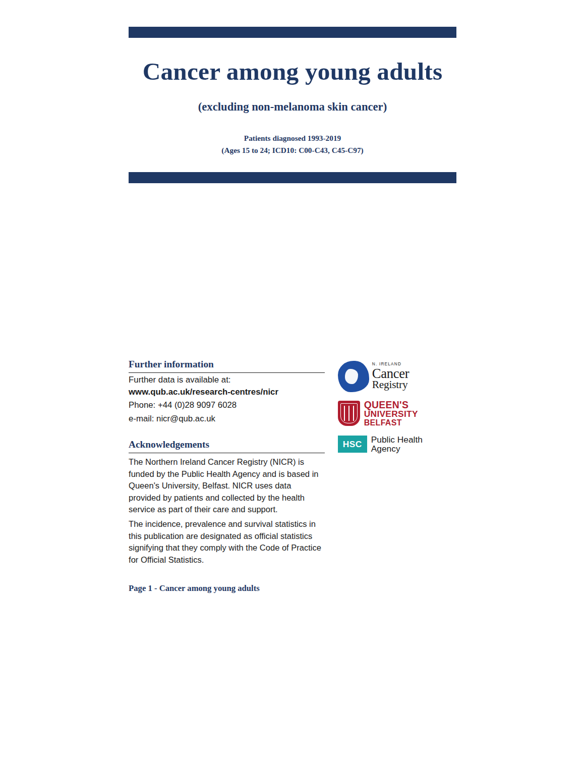Cancer among young adults
(excluding non-melanoma skin cancer)
Patients diagnosed 1993-2019
(Ages 15 to 24; ICD10: C00-C43, C45-C97)
Further information
Further data is available at: www.qub.ac.uk/research-centres/nicr
Phone: +44 (0)28 9097 6028
e-mail: nicr@qub.ac.uk
Acknowledgements
The Northern Ireland Cancer Registry (NICR) is funded by the Public Health Agency and is based in Queen's University, Belfast. NICR uses data provided by patients and collected by the health service as part of their care and support.
The incidence, prevalence and survival statistics in this publication are designated as official statistics signifying that they comply with the Code of Practice for Official Statistics.
N. Ireland
Cancer
Registry
QUEEN'S
UNIVERSITY
BELFAST
HSC
Public Health
Agency
Page 1 - Cancer among young adults